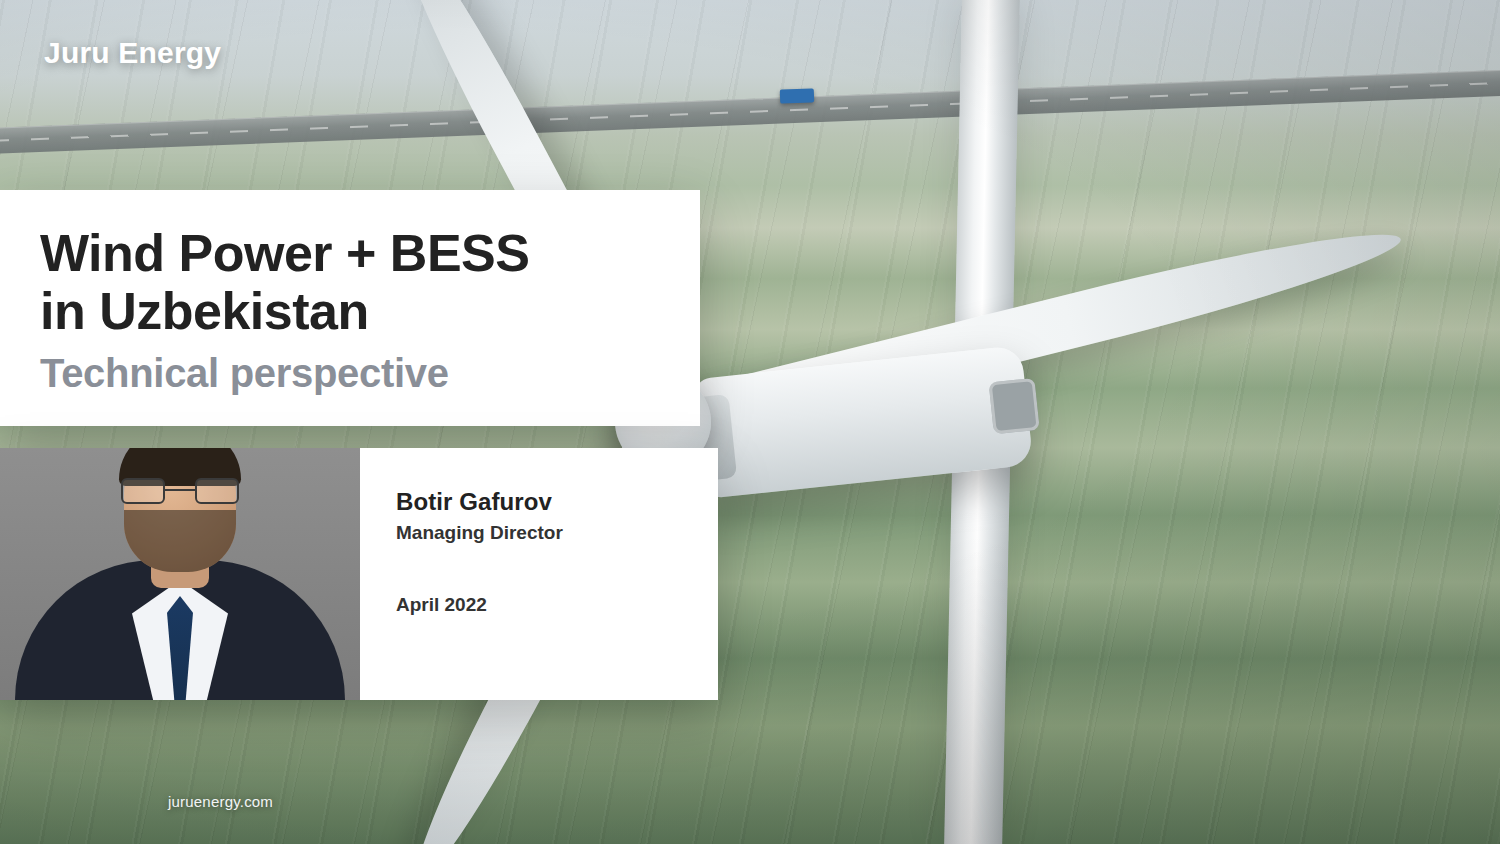Juru Energy
Wind Power + BESS
in Uzbekistan
Technical perspective
Botir Gafurov
Managing Director
April 2022
juruenergy.com